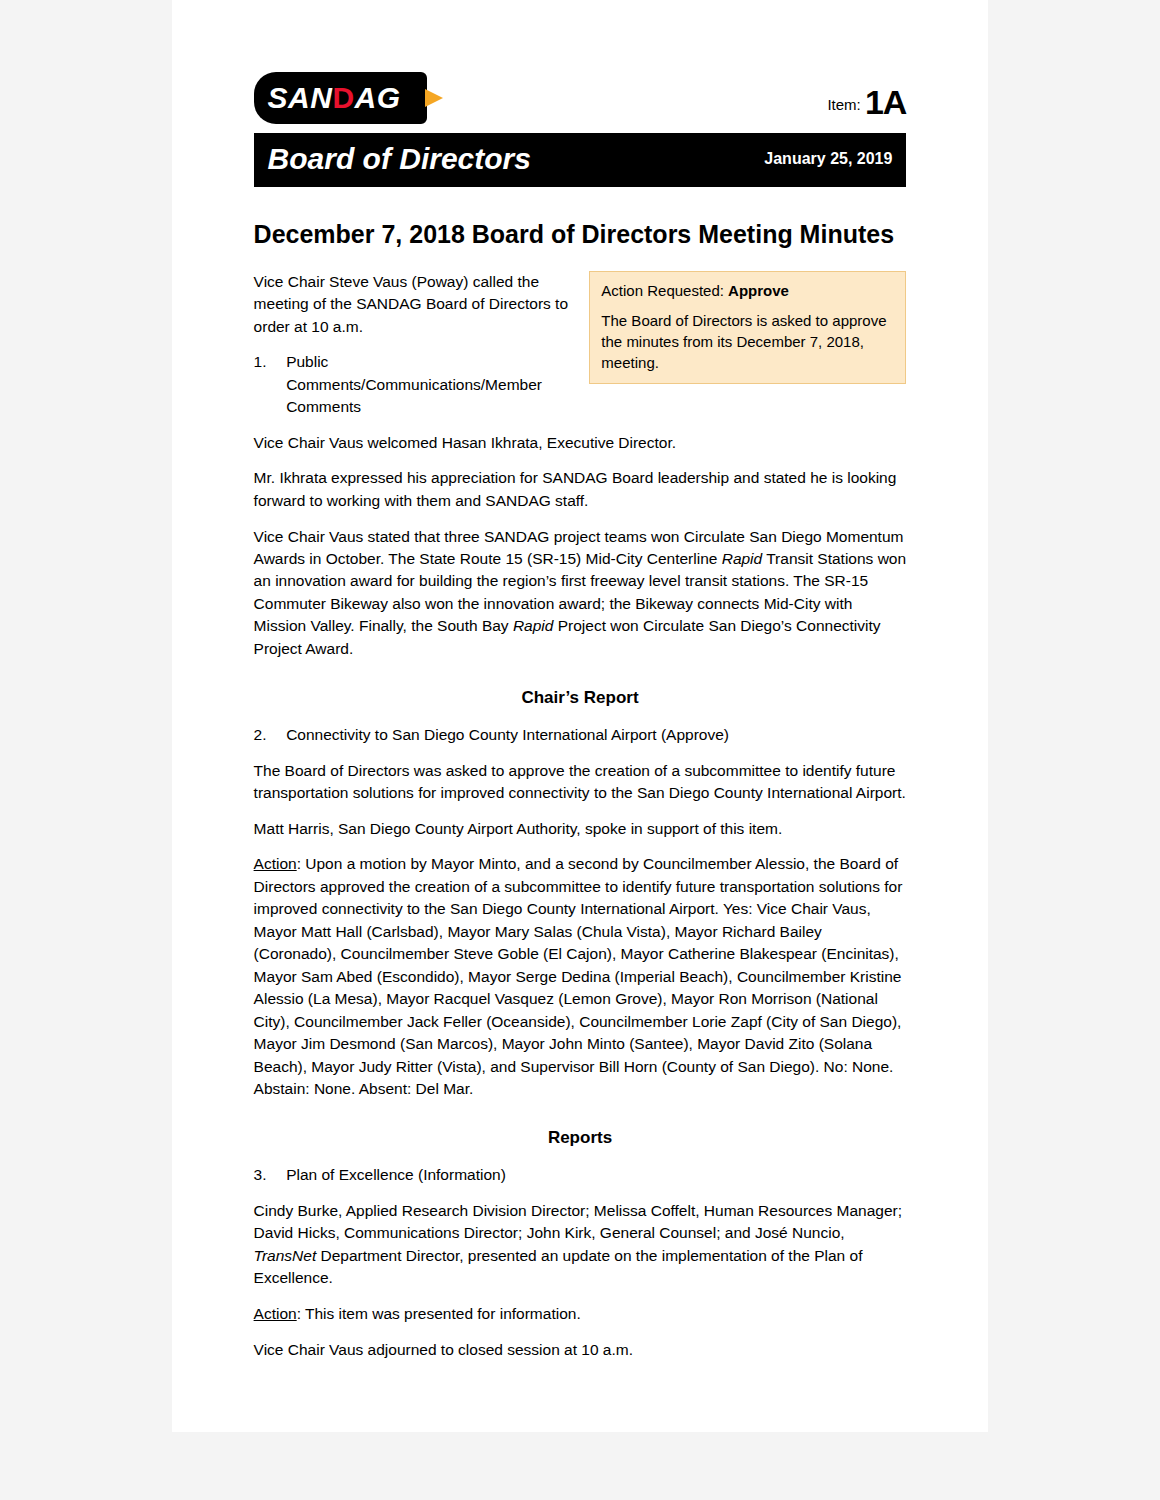SANDAG
Item: 1A
Board of Directors January 25, 2019
December 7, 2018 Board of Directors Meeting Minutes
Vice Chair Steve Vaus (Poway) called the meeting of the SANDAG Board of Directors to order at 10 a.m.
1. Public Comments/Communications/Member Comments
Action Requested: Approve
The Board of Directors is asked to approve the minutes from its December 7, 2018, meeting.
Vice Chair Vaus welcomed Hasan Ikhrata, Executive Director.
Mr. Ikhrata expressed his appreciation for SANDAG Board leadership and stated he is looking forward to working with them and SANDAG staff.
Vice Chair Vaus stated that three SANDAG project teams won Circulate San Diego Momentum Awards in October. The State Route 15 (SR-15) Mid-City Centerline Rapid Transit Stations won an innovation award for building the region’s first freeway level transit stations. The SR-15 Commuter Bikeway also won the innovation award; the Bikeway connects Mid-City with Mission Valley. Finally, the South Bay Rapid Project won Circulate San Diego’s Connectivity Project Award.
Chair’s Report
2. Connectivity to San Diego County International Airport (Approve)
The Board of Directors was asked to approve the creation of a subcommittee to identify future transportation solutions for improved connectivity to the San Diego County International Airport.
Matt Harris, San Diego County Airport Authority, spoke in support of this item.
Action: Upon a motion by Mayor Minto, and a second by Councilmember Alessio, the Board of Directors approved the creation of a subcommittee to identify future transportation solutions for improved connectivity to the San Diego County International Airport. Yes: Vice Chair Vaus, Mayor Matt Hall (Carlsbad), Mayor Mary Salas (Chula Vista), Mayor Richard Bailey (Coronado), Councilmember Steve Goble (El Cajon), Mayor Catherine Blakespear (Encinitas), Mayor Sam Abed (Escondido), Mayor Serge Dedina (Imperial Beach), Councilmember Kristine Alessio (La Mesa), Mayor Racquel Vasquez (Lemon Grove), Mayor Ron Morrison (National City), Councilmember Jack Feller (Oceanside), Councilmember Lorie Zapf (City of San Diego), Mayor Jim Desmond (San Marcos), Mayor John Minto (Santee), Mayor David Zito (Solana Beach), Mayor Judy Ritter (Vista), and Supervisor Bill Horn (County of San Diego). No: None. Abstain: None. Absent: Del Mar.
Reports
3. Plan of Excellence (Information)
Cindy Burke, Applied Research Division Director; Melissa Coffelt, Human Resources Manager; David Hicks, Communications Director; John Kirk, General Counsel; and José Nuncio, TransNet Department Director, presented an update on the implementation of the Plan of Excellence.
Action: This item was presented for information.
Vice Chair Vaus adjourned to closed session at 10 a.m.